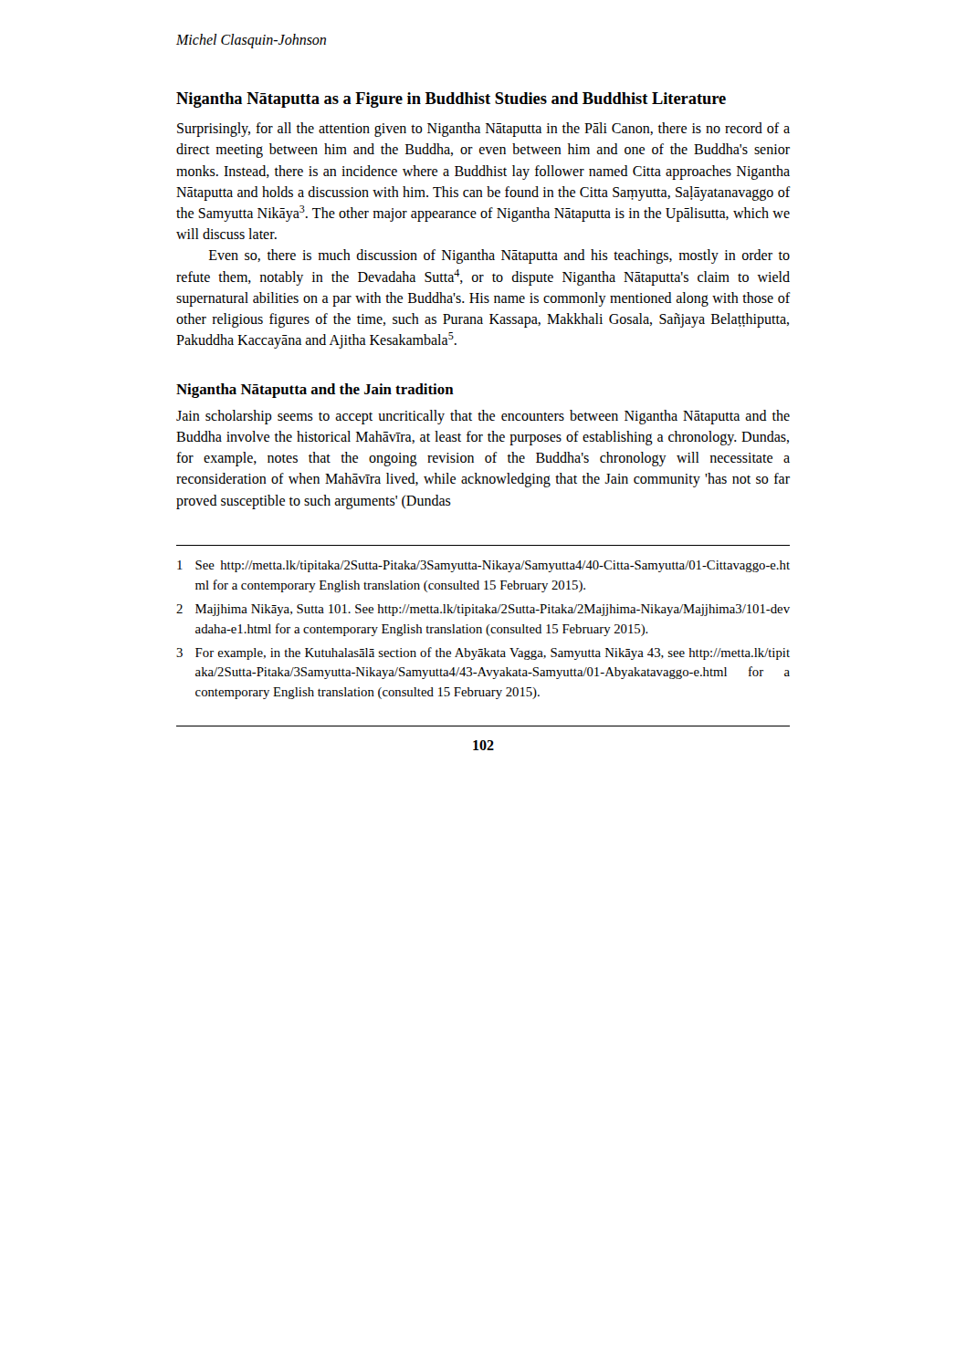Michel Clasquin-Johnson
Nigantha Nātaputta as a Figure in Buddhist Studies and Buddhist Literature
Surprisingly, for all the attention given to Nigantha Nātaputta in the Pāli Canon, there is no record of a direct meeting between him and the Buddha, or even between him and one of the Buddha's senior monks. Instead, there is an incidence where a Buddhist lay follower named Citta approaches Nigantha Nātaputta and holds a discussion with him. This can be found in the Citta Saṃyutta, Saḷāyatanavaggo of the Samyutta Nikāya3. The other major appearance of Nigantha Nātaputta is in the Upālisutta, which we will discuss later.
Even so, there is much discussion of Nigantha Nātaputta and his teachings, mostly in order to refute them, notably in the Devadaha Sutta4, or to dispute Nigantha Nātaputta's claim to wield supernatural abilities on a par with the Buddha's. His name is commonly mentioned along with those of other religious figures of the time, such as Purana Kassapa, Makkhali Gosala, Sañjaya Belaṭṭhiputta, Pakuddha Kaccayāna and Ajitha Kesakambala5.
Nigantha Nātaputta and the Jain tradition
Jain scholarship seems to accept uncritically that the encounters between Nigantha Nātaputta and the Buddha involve the historical Mahāvīra, at least for the purposes of establishing a chronology. Dundas, for example, notes that the ongoing revision of the Buddha's chronology will necessitate a reconsideration of when Mahāvīra lived, while acknowledging that the Jain community 'has not so far proved susceptible to such arguments' (Dundas
See http://metta.lk/tipitaka/2Sutta-Pitaka/3Samyutta-Nikaya/Samyutta4/40-Citta-Samyutta/01-Cittavaggo-e.html for a contemporary English translation (consulted 15 February 2015).
Majjhima Nikāya, Sutta 101. See http://metta.lk/tipitaka/2Sutta-Pitaka/2Majjhima-Nikaya/Majjhima3/101-devadaha-e1.html for a contemporary English translation (consulted 15 February 2015).
For example, in the Kutuhalasālā section of the Abyākata Vagga, Samyutta Nikāya 43, see http://metta.lk/tipitaka/2Sutta-Pitaka/3Samyutta-Nikaya/Samyutta4/43-Avyakata-Samyutta/01-Abyakatavaggo-e.html for a contemporary English translation (consulted 15 February 2015).
102